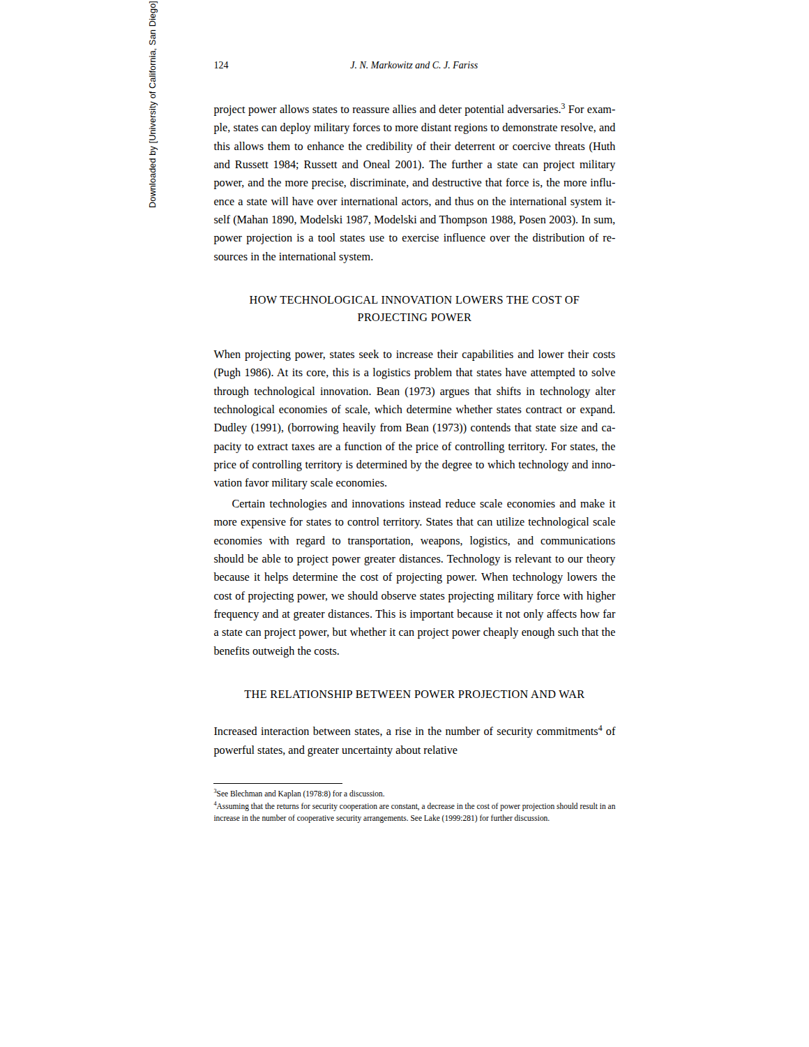Downloaded by [University of California, San Diego] at 07:15 12 April 2013
124 J. N. Markowitz and C. J. Fariss
project power allows states to reassure allies and deter potential adversaries.3 For example, states can deploy military forces to more distant regions to demonstrate resolve, and this allows them to enhance the credibility of their deterrent or coercive threats (Huth and Russett 1984; Russett and Oneal 2001). The further a state can project military power, and the more precise, discriminate, and destructive that force is, the more influence a state will have over international actors, and thus on the international system itself (Mahan 1890, Modelski 1987, Modelski and Thompson 1988, Posen 2003). In sum, power projection is a tool states use to exercise influence over the distribution of resources in the international system.
HOW TECHNOLOGICAL INNOVATION LOWERS THE COST OF
PROJECTING POWER
When projecting power, states seek to increase their capabilities and lower their costs (Pugh 1986). At its core, this is a logistics problem that states have attempted to solve through technological innovation. Bean (1973) argues that shifts in technology alter technological economies of scale, which determine whether states contract or expand. Dudley (1991), (borrowing heavily from Bean (1973)) contends that state size and capacity to extract taxes are a function of the price of controlling territory. For states, the price of controlling territory is determined by the degree to which technology and innovation favor military scale economies.
Certain technologies and innovations instead reduce scale economies and make it more expensive for states to control territory. States that can utilize technological scale economies with regard to transportation, weapons, logistics, and communications should be able to project power greater distances. Technology is relevant to our theory because it helps determine the cost of projecting power. When technology lowers the cost of projecting power, we should observe states projecting military force with higher frequency and at greater distances. This is important because it not only affects how far a state can project power, but whether it can project power cheaply enough such that the benefits outweigh the costs.
THE RELATIONSHIP BETWEEN POWER PROJECTION AND WAR
Increased interaction between states, a rise in the number of security commitments4 of powerful states, and greater uncertainty about relative
3See Blechman and Kaplan (1978:8) for a discussion.
4Assuming that the returns for security cooperation are constant, a decrease in the cost of power projection should result in an increase in the number of cooperative security arrangements. See Lake (1999:281) for further discussion.